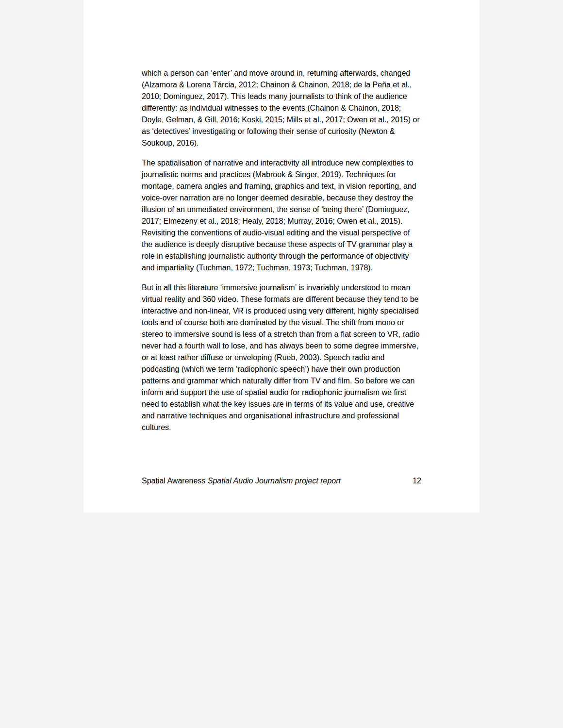which a person can ‘enter’ and move around in, returning afterwards, changed (Alzamora & Lorena Tárcia, 2012; Chainon & Chainon, 2018; de la Peña et al., 2010; Dominguez, 2017). This leads many journalists to think of the audience differently: as individual witnesses to the events (Chainon & Chainon, 2018; Doyle, Gelman, & Gill, 2016; Koski, 2015; Mills et al., 2017; Owen et al., 2015) or as ‘detectives’ investigating or following their sense of curiosity (Newton & Soukoup, 2016).
The spatialisation of narrative and interactivity all introduce new complexities to journalistic norms and practices (Mabrook & Singer, 2019). Techniques for montage, camera angles and framing, graphics and text, in vision reporting, and voice-over narration are no longer deemed desirable, because they destroy the illusion of an unmediated environment, the sense of ‘being there’ (Dominguez, 2017; Elmezeny et al., 2018; Healy, 2018; Murray, 2016; Owen et al., 2015). Revisiting the conventions of audio-visual editing and the visual perspective of the audience is deeply disruptive because these aspects of TV grammar play a role in establishing journalistic authority through the performance of objectivity and impartiality (Tuchman, 1972; Tuchman, 1973; Tuchman, 1978).
But in all this literature ‘immersive journalism’ is invariably understood to mean virtual reality and 360 video. These formats are different because they tend to be interactive and non-linear, VR is produced using very different, highly specialised tools and of course both are dominated by the visual. The shift from mono or stereo to immersive sound is less of a stretch than from a flat screen to VR, radio never had a fourth wall to lose, and has always been to some degree immersive, or at least rather diffuse or enveloping (Rueb, 2003). Speech radio and podcasting (which we term ‘radiophonic speech’) have their own production patterns and grammar which naturally differ from TV and film. So before we can inform and support the use of spatial audio for radiophonic journalism we first need to establish what the key issues are in terms of its value and use, creative and narrative techniques and organisational infrastructure and professional cultures.
Spatial Awareness Spatial Audio Journalism project report 12